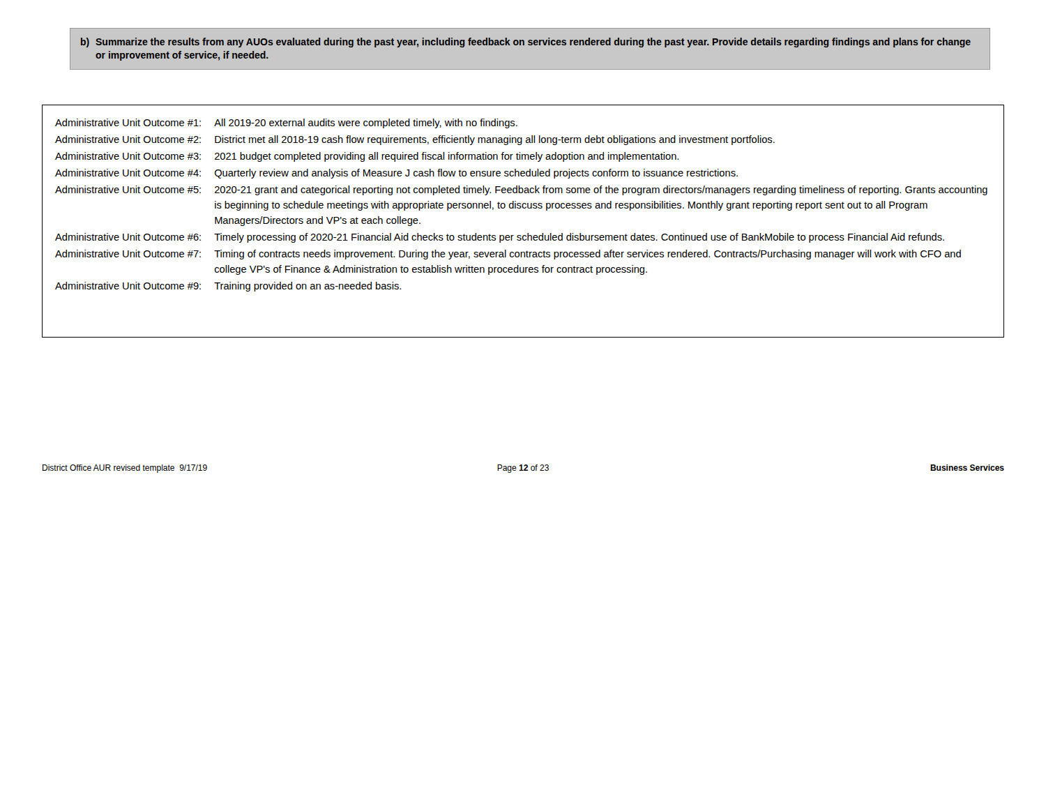b) Summarize the results from any AUOs evaluated during the past year, including feedback on services rendered during the past year. Provide details regarding findings and plans for change or improvement of service, if needed.
| Administrative Unit Outcome #1: | All 2019-20 external audits were completed timely, with no findings. |
| Administrative Unit Outcome #2: | District met all 2018-19 cash flow requirements, efficiently managing all long-term debt obligations and investment portfolios. |
| Administrative Unit Outcome #3: | 2021 budget completed providing all required fiscal information for timely adoption and implementation. |
| Administrative Unit Outcome #4: | Quarterly review and analysis of Measure J cash flow to ensure scheduled projects conform to issuance restrictions. |
| Administrative Unit Outcome #5: | 2020-21 grant and categorical reporting not completed timely. Feedback from some of the program directors/managers regarding timeliness of reporting. Grants accounting is beginning to schedule meetings with appropriate personnel, to discuss processes and responsibilities. Monthly grant reporting report sent out to all Program Managers/Directors and VP's at each college. |
| Administrative Unit Outcome #6: | Timely processing of 2020-21 Financial Aid checks to students per scheduled disbursement dates. Continued use of BankMobile to process Financial Aid refunds. |
| Administrative Unit Outcome #7: | Timing of contracts needs improvement. During the year, several contracts processed after services rendered. Contracts/Purchasing manager will work with CFO and college VP's of Finance & Administration to establish written procedures for contract processing. |
| Administrative Unit Outcome #9: | Training provided on an as-needed basis. |
District Office AUR revised template 9/17/19
Page 12 of 23
Business Services